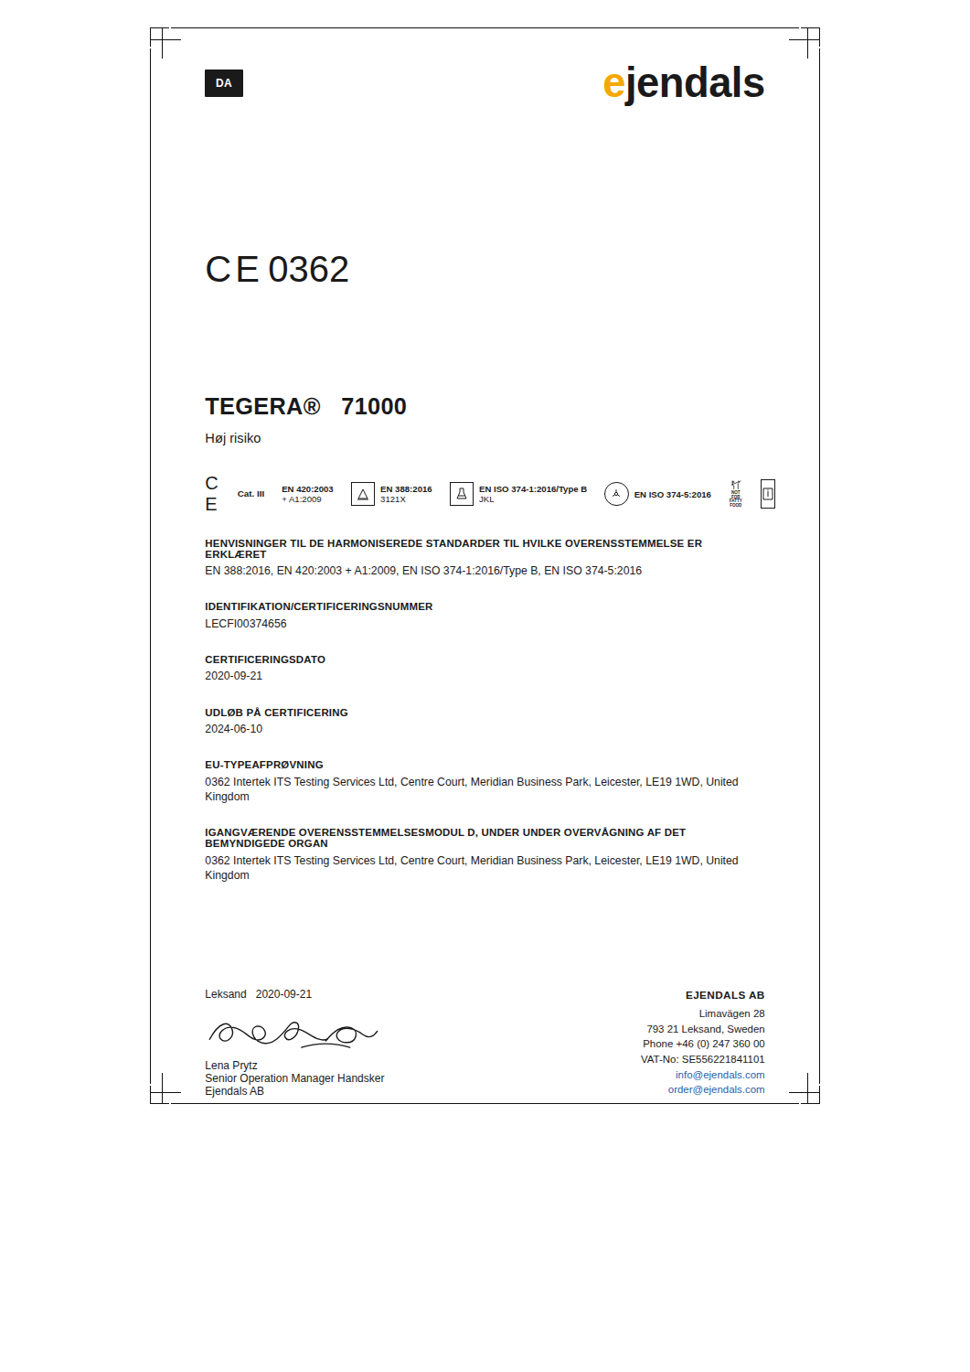DA
ejendals
C E 0362
TEGERA®71000
Høj risiko
C E Cat. III EN 420:2003+ A1:2009 EN 388:20163121X EN ISO 374-1:2016/Type B JKL EN ISO 374-5:2016 NOT FOR
FATTY FOOD
Henvisninger til de harmoniserede standarder til hvilke overensstemmelse er erklæret
EN 388:2016, EN 420:2003 + A1:2009, EN ISO 374-1:2016/Type B, EN ISO 374-5:2016
Identifikation/certificeringsnummer
LECFI00374656
Certificeringsdato
2020-09-21
Udløb på certificering
2024-06-10
EU-typeafprøvning
0362 Intertek ITS Testing Services Ltd, Centre Court, Meridian Business Park, Leicester, LE19 1WD, United Kingdom
Igangværende overensstemmelsesmodul D, under under overvågning af det bemyndigede organ
0362 Intertek ITS Testing Services Ltd, Centre Court, Meridian Business Park, Leicester, LE19 1WD, United Kingdom
Leksand 2020-09-21
Lena Prytz
Senior Operation Manager Handsker
Ejendals AB
EJENDALS AB
Limavägen 28
793 21 Leksand, Sweden
Phone +46 (0) 247 360 00
VAT-No: SE556221841101
info@ejendals.com
order@ejendals.com